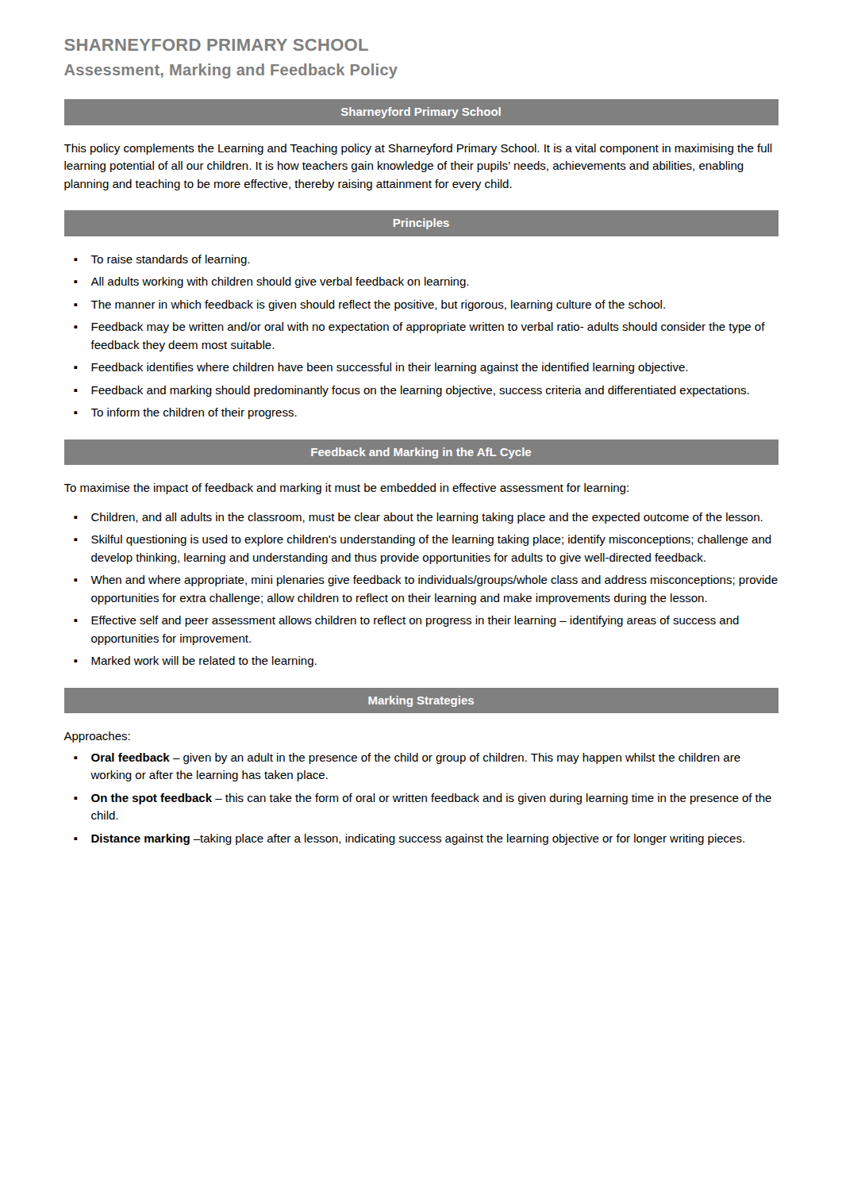SHARNEYFORD PRIMARY SCHOOL
Assessment, Marking and Feedback Policy
Sharneyford Primary School
This policy complements the Learning and Teaching policy at Sharneyford Primary School. It is a vital component in maximising the full learning potential of all our children. It is how teachers gain knowledge of their pupils’ needs, achievements and abilities, enabling planning and teaching to be more effective, thereby raising attainment for every child.
Principles
To raise standards of learning.
All adults working with children should give verbal feedback on learning.
The manner in which feedback is given should reflect the positive, but rigorous, learning culture of the school.
Feedback may be written and/or oral with no expectation of appropriate written to verbal ratio- adults should consider the type of feedback they deem most suitable.
Feedback identifies where children have been successful in their learning against the identified learning objective.
Feedback and marking should predominantly focus on the learning objective, success criteria and differentiated expectations.
To inform the children of their progress.
Feedback and Marking in the AfL Cycle
To maximise the impact of feedback and marking it must be embedded in effective assessment for learning:
Children, and all adults in the classroom, must be clear about the learning taking place and the expected outcome of the lesson.
Skilful questioning is used to explore children's understanding of the learning taking place; identify misconceptions; challenge and develop thinking, learning and understanding and thus provide opportunities for adults to give well-directed feedback.
When and where appropriate, mini plenaries give feedback to individuals/groups/whole class and address misconceptions; provide opportunities for extra challenge; allow children to reflect on their learning and make improvements during the lesson.
Effective self and peer assessment allows children to reflect on progress in their learning – identifying areas of success and opportunities for improvement.
Marked work will be related to the learning.
Marking Strategies
Approaches:
Oral feedback – given by an adult in the presence of the child or group of children. This may happen whilst the children are working or after the learning has taken place.
On the spot feedback – this can take the form of oral or written feedback and is given during learning time in the presence of the child.
Distance marking –taking place after a lesson, indicating success against the learning objective or for longer writing pieces.